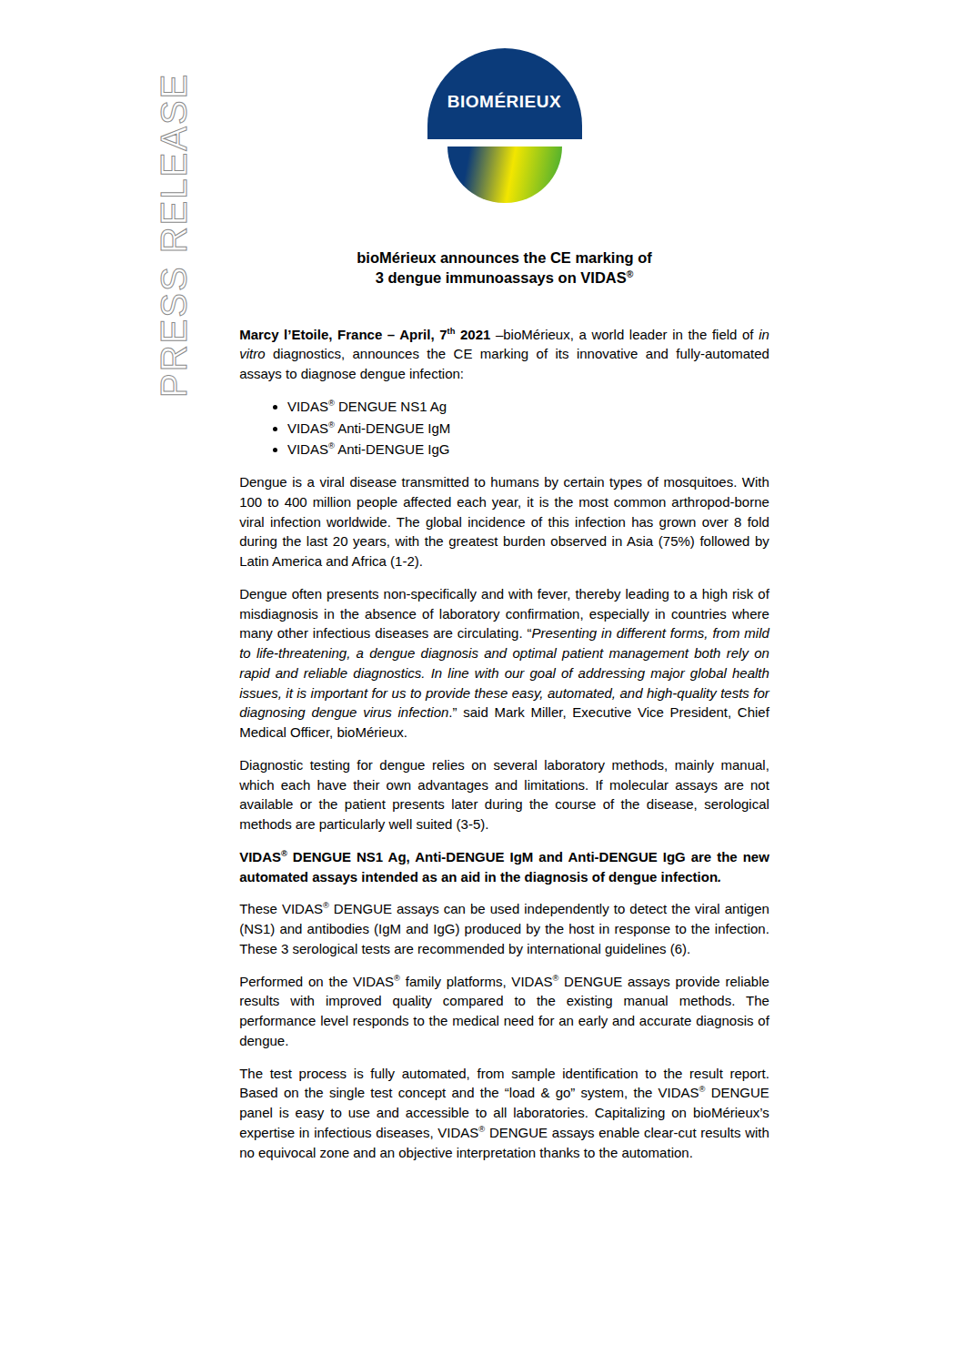PRESS RELEASE
BIOMÉRIEUX
bioMérieux announces the CE marking of
3 dengue immunoassays on VIDAS®
Marcy l’Etoile, France – April, 7th 2021 –bioMérieux, a world leader in the field of in vitro diagnostics, announces the CE marking of its innovative and fully-automated assays to diagnose dengue infection:
VIDAS® DENGUE NS1 Ag
VIDAS® Anti-DENGUE IgM
VIDAS® Anti-DENGUE IgG
Dengue is a viral disease transmitted to humans by certain types of mosquitoes. With 100 to 400 million people affected each year, it is the most common arthropod-borne viral infection worldwide. The global incidence of this infection has grown over 8 fold during the last 20 years, with the greatest burden observed in Asia (75%) followed by Latin America and Africa (1-2).
Dengue often presents non-specifically and with fever, thereby leading to a high risk of misdiagnosis in the absence of laboratory confirmation, especially in countries where many other infectious diseases are circulating. “Presenting in different forms, from mild to life-threatening, a dengue diagnosis and optimal patient management both rely on rapid and reliable diagnostics. In line with our goal of addressing major global health issues, it is important for us to provide these easy, automated, and high-quality tests for diagnosing dengue virus infection.” said Mark Miller, Executive Vice President, Chief Medical Officer, bioMérieux.
Diagnostic testing for dengue relies on several laboratory methods, mainly manual, which each have their own advantages and limitations. If molecular assays are not available or the patient presents later during the course of the disease, serological methods are particularly well suited (3-5).
VIDAS® DENGUE NS1 Ag, Anti-DENGUE IgM and Anti-DENGUE IgG are the new automated assays intended as an aid in the diagnosis of dengue infection.
These VIDAS® DENGUE assays can be used independently to detect the viral antigen (NS1) and antibodies (IgM and IgG) produced by the host in response to the infection. These 3 serological tests are recommended by international guidelines (6).
Performed on the VIDAS® family platforms, VIDAS® DENGUE assays provide reliable results with improved quality compared to the existing manual methods. The performance level responds to the medical need for an early and accurate diagnosis of dengue.
The test process is fully automated, from sample identification to the result report. Based on the single test concept and the “load & go” system, the VIDAS® DENGUE panel is easy to use and accessible to all laboratories. Capitalizing on bioMérieux’s expertise in infectious diseases, VIDAS® DENGUE assays enable clear-cut results with no equivocal zone and an objective interpretation thanks to the automation.